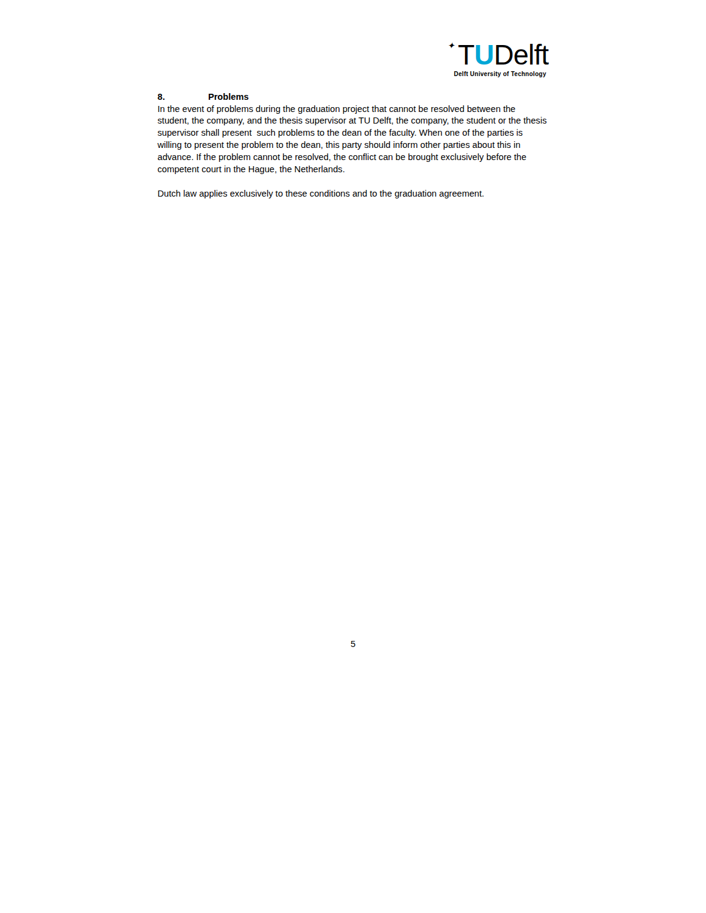✦TUDelft
Delft University of Technology
8. Problems
In the event of problems during the graduation project that cannot be resolved between the student, the company, and the thesis supervisor at TU Delft, the company, the student or the thesis supervisor shall present such problems to the dean of the faculty. When one of the parties is willing to present the problem to the dean, this party should inform other parties about this in advance. If the problem cannot be resolved, the conflict can be brought exclusively before the competent court in the Hague, the Netherlands.
Dutch law applies exclusively to these conditions and to the graduation agreement.
5